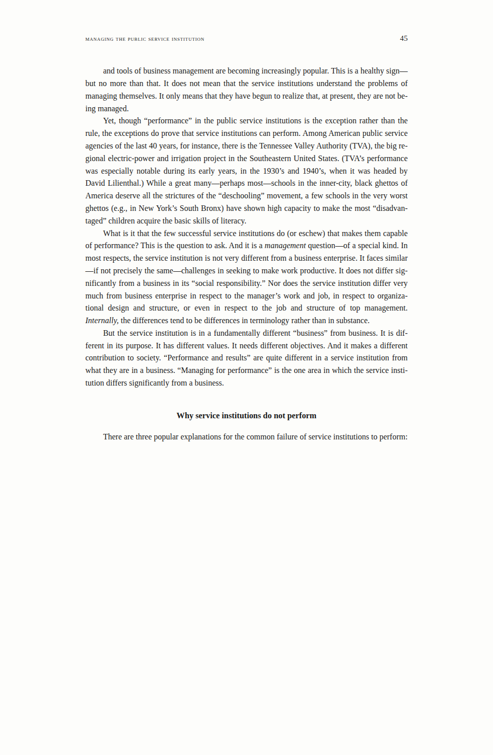Managing the Public Service Institution 45
and tools of business management are becoming increasingly popular. This is a healthy sign—but no more than that. It does not mean that the service institutions understand the problems of managing themselves. It only means that they have begun to realize that, at present, they are not being managed.
Yet, though “performance” in the public service institutions is the exception rather than the rule, the exceptions do prove that service institutions can perform. Among American public service agencies of the last 40 years, for instance, there is the Tennessee Valley Authority (TVA), the big regional electric-power and irrigation project in the Southeastern United States. (TVA’s performance was especially notable during its early years, in the 1930’s and 1940’s, when it was headed by David Lilienthal.) While a great many—perhaps most—schools in the inner-city, black ghettos of America deserve all the strictures of the “deschooling” movement, a few schools in the very worst ghettos (e.g., in New York’s South Bronx) have shown high capacity to make the most “disadvantaged” children acquire the basic skills of literacy.
What is it that the few successful service institutions do (or eschew) that makes them capable of performance? This is the question to ask. And it is a management question—of a special kind. In most respects, the service institution is not very different from a business enterprise. It faces similar—if not precisely the same—challenges in seeking to make work productive. It does not differ significantly from a business in its “social responsibility.” Nor does the service institution differ very much from business enterprise in respect to the manager’s work and job, in respect to organizational design and structure, or even in respect to the job and structure of top management. Internally, the differences tend to be differences in terminology rather than in substance.
But the service institution is in a fundamentally different “business” from business. It is different in its purpose. It has different values. It needs different objectives. And it makes a different contribution to society. “Performance and results” are quite different in a service institution from what they are in a business. “Managing for performance” is the one area in which the service institution differs significantly from a business.
Why service institutions do not perform
There are three popular explanations for the common failure of service institutions to perform: